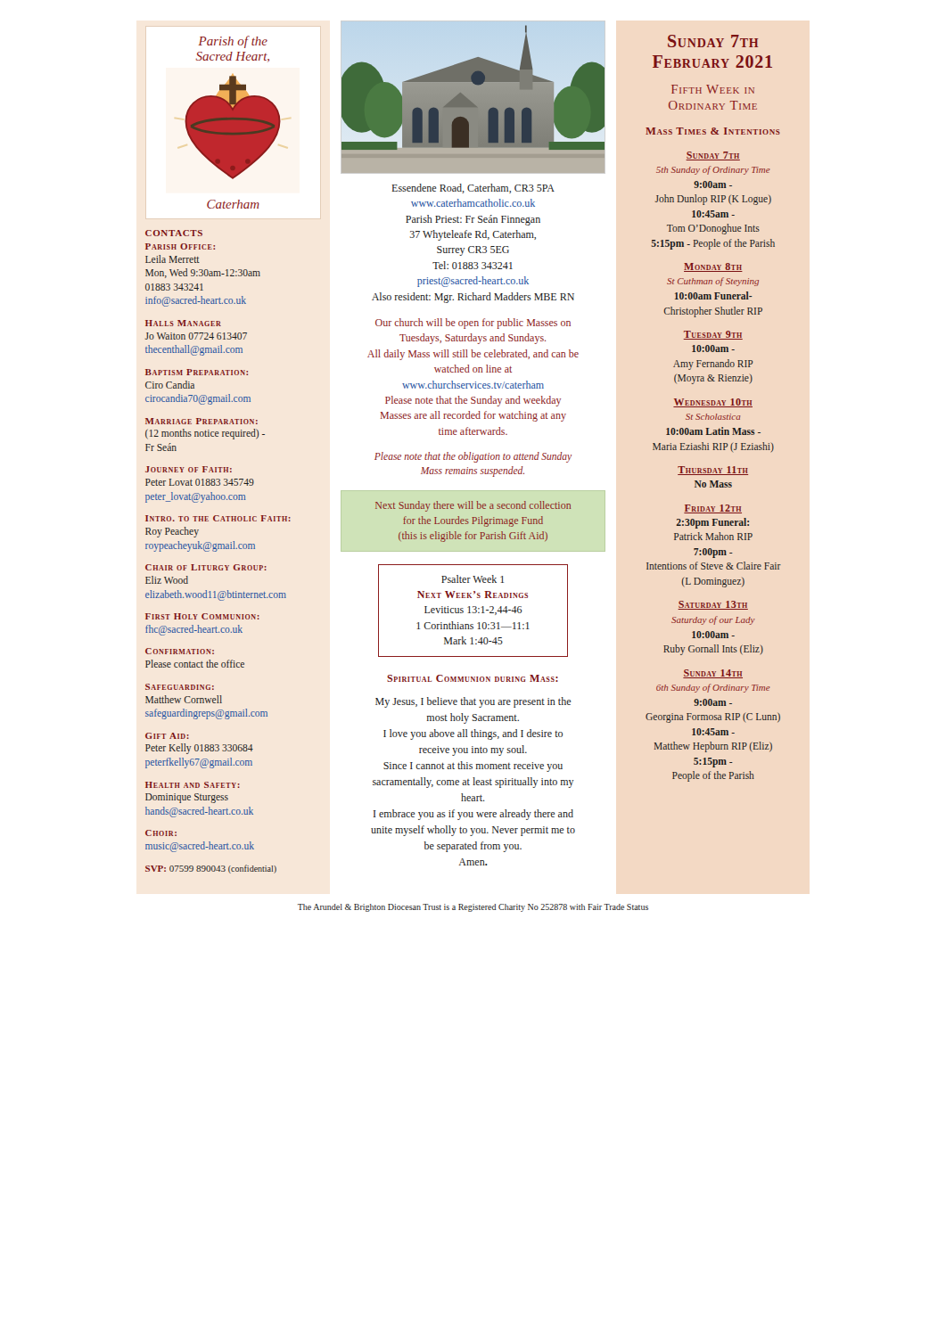Parish of the
Sacred Heart,
Caterham
CONTACTS
Parish Office:
Leila Merrett
Mon, Wed 9:30am-12:30am
01883 343241
info@sacred-heart.co.uk
Halls Manager
Jo Waiton 07724 613407
thecenthall@gmail.com
Baptism Preparation:
Ciro Candia
cirocandia70@gmail.com
Marriage Preparation:
(12 months notice required) -
Fr Seán
Journey of Faith:
Peter Lovat 01883 345749
peter_lovat@yahoo.com
Intro. to the Catholic Faith:
Roy Peachey
roypeacheyuk@gmail.com
Chair of Liturgy Group:
Eliz Wood
elizabeth.wood11@btinternet.com
First Holy Communion:
fhc@sacred-heart.co.uk
Confirmation:
Please contact the office
Safeguarding:
Matthew Cornwell
safeguardingreps@gmail.com
Gift Aid:
Peter Kelly 01883 330684
peterfkelly67@gmail.com
Health and Safety:
Dominique Sturgess
hands@sacred-heart.co.uk
Choir:
music@sacred-heart.co.uk
SVP: 07599 890043 (confidential)
Essendene Road, Caterham, CR3 5PA
www.caterhamcatholic.co.uk
Parish Priest: Fr Seán Finnegan
37 Whyteleafe Rd, Caterham,
Surrey CR3 5EG
Tel: 01883 343241
priest@sacred-heart.co.uk
Also resident: Mgr. Richard Madders MBE RN
Our church will be open for public Masses on
Tuesdays, Saturdays and Sundays.
All daily Mass will still be celebrated, and can be
watched on line at
www.churchservices.tv/caterham
Please note that the Sunday and weekday
Masses are all recorded for watching at any
time afterwards.
Please note that the obligation to attend Sunday
Mass remains suspended.
Next Sunday there will be a second collection
for the Lourdes Pilgrimage Fund
(this is eligible for Parish Gift Aid)
Psalter Week 1
Next Week’s Readings
Leviticus 13:1-2,44-46
1 Corinthians 10:31—11:1
Mark 1:40-45
Spiritual Communion during Mass:
My Jesus, I believe that you are present in the
most holy Sacrament.
I love you above all things, and I desire to
receive you into my soul.
Since I cannot at this moment receive you
sacramentally, come at least spiritually into my
heart.
I embrace you as if you were already there and
unite myself wholly to you. Never permit me to
be separated from you.
Amen.
Sunday 7th
February 2021
Fifth Week in
Ordinary Time
Mass Times & Intentions
Sunday 7th
5th Sunday of Ordinary Time
9:00am -
John Dunlop RIP (K Logue)
10:45am -
Tom O’Donoghue Ints
5:15pm - People of the Parish
Monday 8th
St Cuthman of Steyning
10:00am Funeral-
Christopher Shutler RIP
Tuesday 9th
10:00am -
Amy Fernando RIP
(Moyra & Rienzie)
Wednesday 10th
St Scholastica
10:00am Latin Mass -
Maria Eziashi RIP (J Eziashi)
Thursday 11th
No Mass
Friday 12th
2:30pm Funeral:
Patrick Mahon RIP
7:00pm -
Intentions of Steve & Claire Fair
(L Dominguez)
Saturday 13th
Saturday of our Lady
10:00am -
Ruby Gornall Ints (Eliz)
Sunday 14th
6th Sunday of Ordinary Time
9:00am -
Georgina Formosa RIP (C Lunn)
10:45am -
Matthew Hepburn RIP (Eliz)
5:15pm -
People of the Parish
The Arundel & Brighton Diocesan Trust is a Registered Charity No 252878 with Fair Trade Status